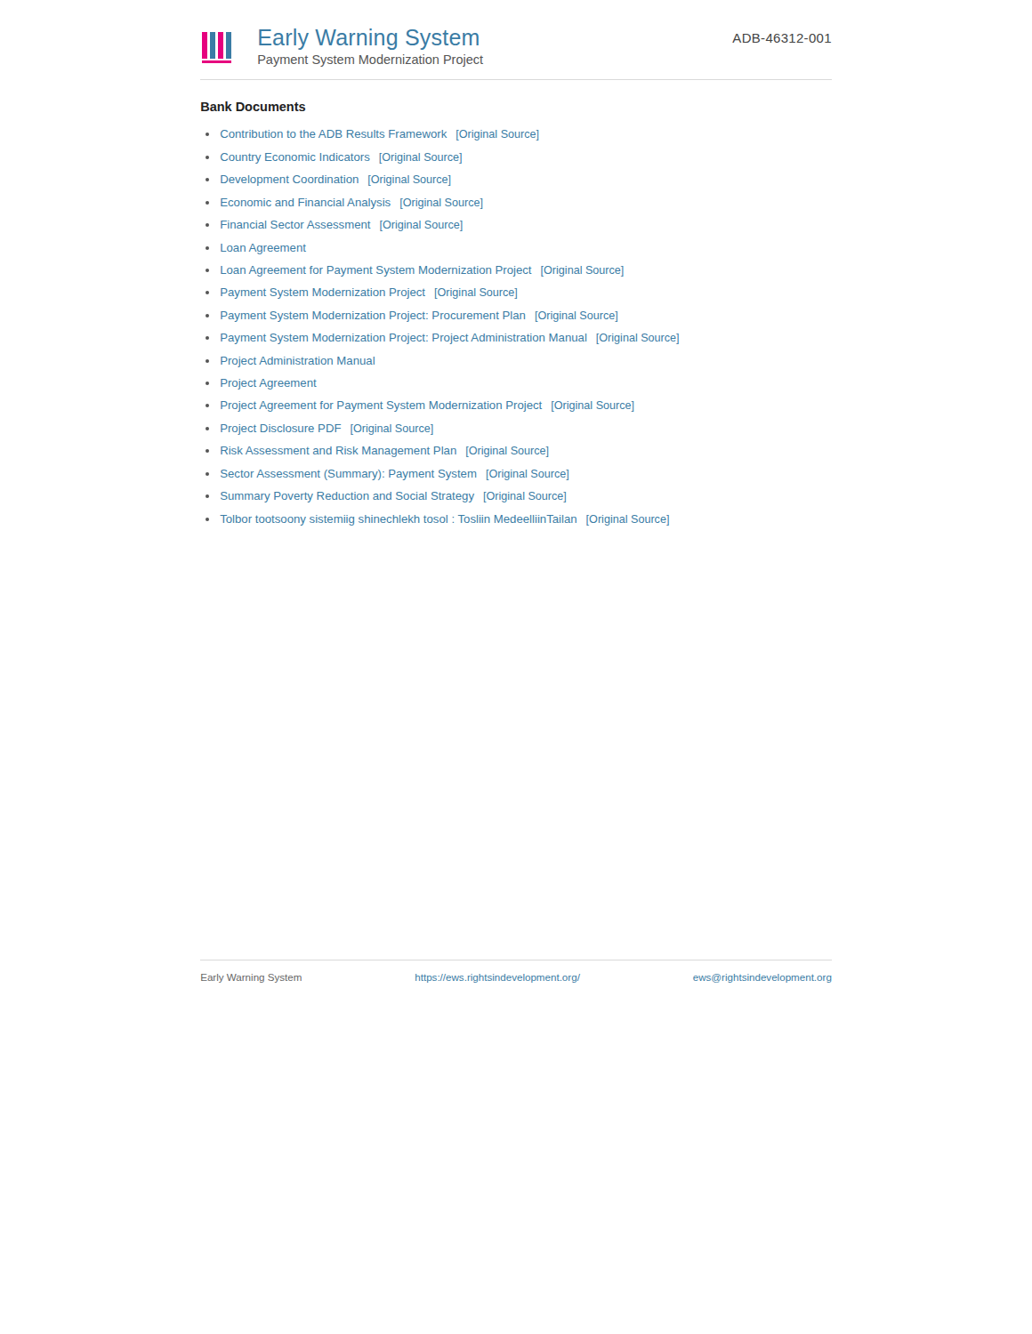Early Warning System
Payment System Modernization Project
ADB-46312-001
Bank Documents
Contribution to the ADB Results Framework[Original Source]
Country Economic Indicators[Original Source]
Development Coordination[Original Source]
Economic and Financial Analysis[Original Source]
Financial Sector Assessment[Original Source]
Loan Agreement
Loan Agreement for Payment System Modernization Project[Original Source]
Payment System Modernization Project[Original Source]
Payment System Modernization Project: Procurement Plan[Original Source]
Payment System Modernization Project: Project Administration Manual[Original Source]
Project Administration Manual
Project Agreement
Project Agreement for Payment System Modernization Project[Original Source]
Project Disclosure PDF[Original Source]
Risk Assessment and Risk Management Plan[Original Source]
Sector Assessment (Summary): Payment System[Original Source]
Summary Poverty Reduction and Social Strategy[Original Source]
Tolbor tootsoony sistemiig shinechlekh tosol : Tosliin MedeelliinTailan[Original Source]
Early Warning System
https://ews.rightsindevelopment.org/
ews@rightsindevelopment.org